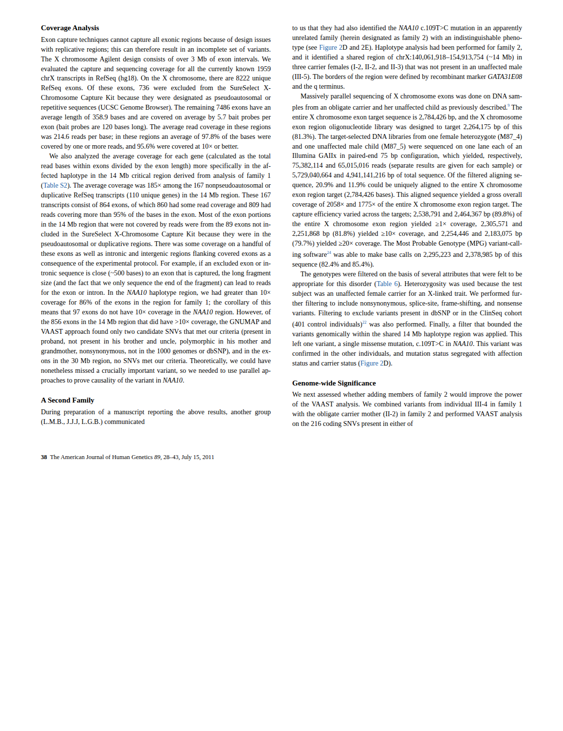Coverage Analysis
Exon capture techniques cannot capture all exonic regions because of design issues with replicative regions; this can therefore result in an incomplete set of variants. The X chromosome Agilent design consists of over 3 Mb of exon intervals. We evaluated the capture and sequencing coverage for all the currently known 1959 chrX transcripts in RefSeq (hg18). On the X chromosome, there are 8222 unique RefSeq exons. Of these exons, 736 were excluded from the SureSelect X-Chromosome Capture Kit because they were designated as pseudoautosomal or repetitive sequences (UCSC Genome Browser). The remaining 7486 exons have an average length of 358.9 bases and are covered on average by 5.7 bait probes per exon (bait probes are 120 bases long). The average read coverage in these regions was 214.6 reads per base; in these regions an average of 97.8% of the bases were covered by one or more reads, and 95.6% were covered at 10× or better.
We also analyzed the average coverage for each gene (calculated as the total read bases within exons divided by the exon length) more specifically in the affected haplotype in the 14 Mb critical region derived from analysis of family 1 (Table S2). The average coverage was 185× among the 167 nonpseudoautosomal or duplicative RefSeq transcripts (110 unique genes) in the 14 Mb region. These 167 transcripts consist of 864 exons, of which 860 had some read coverage and 809 had reads covering more than 95% of the bases in the exon. Most of the exon portions in the 14 Mb region that were not covered by reads were from the 89 exons not included in the SureSelect X-Chromosome Capture Kit because they were in the pseudoautosomal or duplicative regions. There was some coverage on a handful of these exons as well as intronic and intergenic regions flanking covered exons as a consequence of the experimental protocol. For example, if an excluded exon or intronic sequence is close (~500 bases) to an exon that is captured, the long fragment size (and the fact that we only sequence the end of the fragment) can lead to reads for the exon or intron. In the NAA10 haplotype region, we had greater than 10× coverage for 86% of the exons in the region for family 1; the corollary of this means that 97 exons do not have 10× coverage in the NAA10 region. However, of the 856 exons in the 14 Mb region that did have >10× coverage, the GNUMAP and VAAST approach found only two candidate SNVs that met our criteria (present in proband, not present in his brother and uncle, polymorphic in his mother and grandmother, nonsynonymous, not in the 1000 genomes or dbSNP), and in the exons in the 30 Mb region, no SNVs met our criteria. Theoretically, we could have nonetheless missed a crucially important variant, so we needed to use parallel approaches to prove causality of the variant in NAA10.
A Second Family
During preparation of a manuscript reporting the above results, another group (L.M.B., J.J.J, L.G.B.) communicated
to us that they had also identified the NAA10 c.109T>C mutation in an apparently unrelated family (herein designated as family 2) with an indistinguishable phenotype (see Figure 2 D and 2E). Haplotype analysis had been performed for family 2, and it identified a shared region of chrX:140,061,918–154,913,754 (~14 Mb) in three carrier females (I-2, II-2, and II-3) that was not present in an unaffected male (III-5). The borders of the region were defined by recombinant marker GATA31E08 and the q terminus.
Massively parallel sequencing of X chromosome exons was done on DNA samples from an obligate carrier and her unaffected child as previously described.9 The entire X chromosome exon target sequence is 2,784,426 bp, and the X chromosome exon region oligonucleotide library was designed to target 2,264,175 bp of this (81.3%). The target-selected DNA libraries from one female heterozygote (M87_4) and one unaffected male child (M87_5) were sequenced on one lane each of an Illumina GAIIx in paired-end 75 bp configuration, which yielded, respectively, 75,382,114 and 65,015,016 reads (separate results are given for each sample) or 5,729,040,664 and 4,941,141,216 bp of total sequence. Of the filtered aligning sequence, 20.9% and 11.9% could be uniquely aligned to the entire X chromosome exon region target (2,784,426 bases). This aligned sequence yielded a gross overall coverage of 2058× and 1775× of the entire X chromosome exon region target. The capture efficiency varied across the targets; 2,538,791 and 2,464,367 bp (89.8%) of the entire X chromosome exon region yielded ≥1× coverage, 2,305,571 and 2,251,868 bp (81.8%) yielded ≥10× coverage, and 2,254,446 and 2,183,075 bp (79.7%) yielded ≥20× coverage. The Most Probable Genotype (MPG) variant-calling software24 was able to make base calls on 2,295,223 and 2,378,985 bp of this sequence (82.4% and 85.4%).
The genotypes were filtered on the basis of several attributes that were felt to be appropriate for this disorder (Table 6). Heterozygosity was used because the test subject was an unaffected female carrier for an X-linked trait. We performed further filtering to include nonsynonymous, splice-site, frame-shifting, and nonsense variants. Filtering to exclude variants present in dbSNP or in the ClinSeq cohort (401 control individuals)22 was also performed. Finally, a filter that bounded the variants genomically within the shared 14 Mb haplotype region was applied. This left one variant, a single missense mutation, c.109T>C in NAA10. This variant was confirmed in the other individuals, and mutation status segregated with affection status and carrier status (Figure 2 D).
Genome-wide Significance
We next assessed whether adding members of family 2 would improve the power of the VAAST analysis. We combined variants from individual III-4 in family 1 with the obligate carrier mother (II-2) in family 2 and performed VAAST analysis on the 216 coding SNVs present in either of
38 The American Journal of Human Genetics 89, 28–43, July 15, 2011